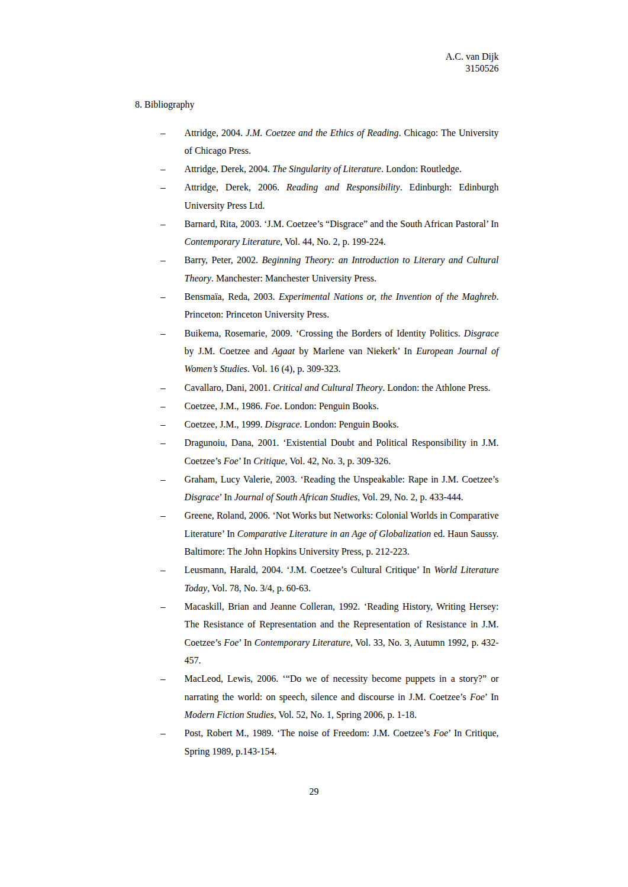A.C. van Dijk
3150526
8. Bibliography
Attridge, 2004. J.M. Coetzee and the Ethics of Reading. Chicago: The University of Chicago Press.
Attridge, Derek, 2004. The Singularity of Literature. London: Routledge.
Attridge, Derek, 2006. Reading and Responsibility. Edinburgh: Edinburgh University Press Ltd.
Barnard, Rita, 2003. ‘J.M. Coetzee’s “Disgrace” and the South African Pastoral’ In Contemporary Literature, Vol. 44, No. 2, p. 199-224.
Barry, Peter, 2002. Beginning Theory: an Introduction to Literary and Cultural Theory. Manchester: Manchester University Press.
Bensmaïa, Reda, 2003. Experimental Nations or, the Invention of the Maghreb. Princeton: Princeton University Press.
Buikema, Rosemarie, 2009. ‘Crossing the Borders of Identity Politics. Disgrace by J.M. Coetzee and Agaat by Marlene van Niekerk’ In European Journal of Women’s Studies. Vol. 16 (4), p. 309-323.
Cavallaro, Dani, 2001. Critical and Cultural Theory. London: the Athlone Press.
Coetzee, J.M., 1986. Foe. London: Penguin Books.
Coetzee, J.M., 1999. Disgrace. London: Penguin Books.
Dragunoiu, Dana, 2001. ‘Existential Doubt and Political Responsibility in J.M. Coetzee’s Foe’ In Critique, Vol. 42, No. 3, p. 309-326.
Graham, Lucy Valerie, 2003. ‘Reading the Unspeakable: Rape in J.M. Coetzee’s Disgrace’ In Journal of South African Studies, Vol. 29, No. 2, p. 433-444.
Greene, Roland, 2006. ‘Not Works but Networks: Colonial Worlds in Comparative Literature’ In Comparative Literature in an Age of Globalization ed. Haun Saussy. Baltimore: The John Hopkins University Press, p. 212-223.
Leusmann, Harald, 2004. ‘J.M. Coetzee’s Cultural Critique’ In World Literature Today, Vol. 78, No. 3/4, p. 60-63.
Macaskill, Brian and Jeanne Colleran, 1992. ‘Reading History, Writing Hersey: The Resistance of Representation and the Representation of Resistance in J.M. Coetzee’s Foe’ In Contemporary Literature, Vol. 33, No. 3, Autumn 1992, p. 432-457.
MacLeod, Lewis, 2006. ‘“Do we of necessity become puppets in a story?” or narrating the world: on speech, silence and discourse in J.M. Coetzee’s Foe’ In Modern Fiction Studies, Vol. 52, No. 1, Spring 2006, p. 1-18.
Post, Robert M., 1989. ‘The noise of Freedom: J.M. Coetzee’s Foe’ In Critique, Spring 1989, p.143-154.
29